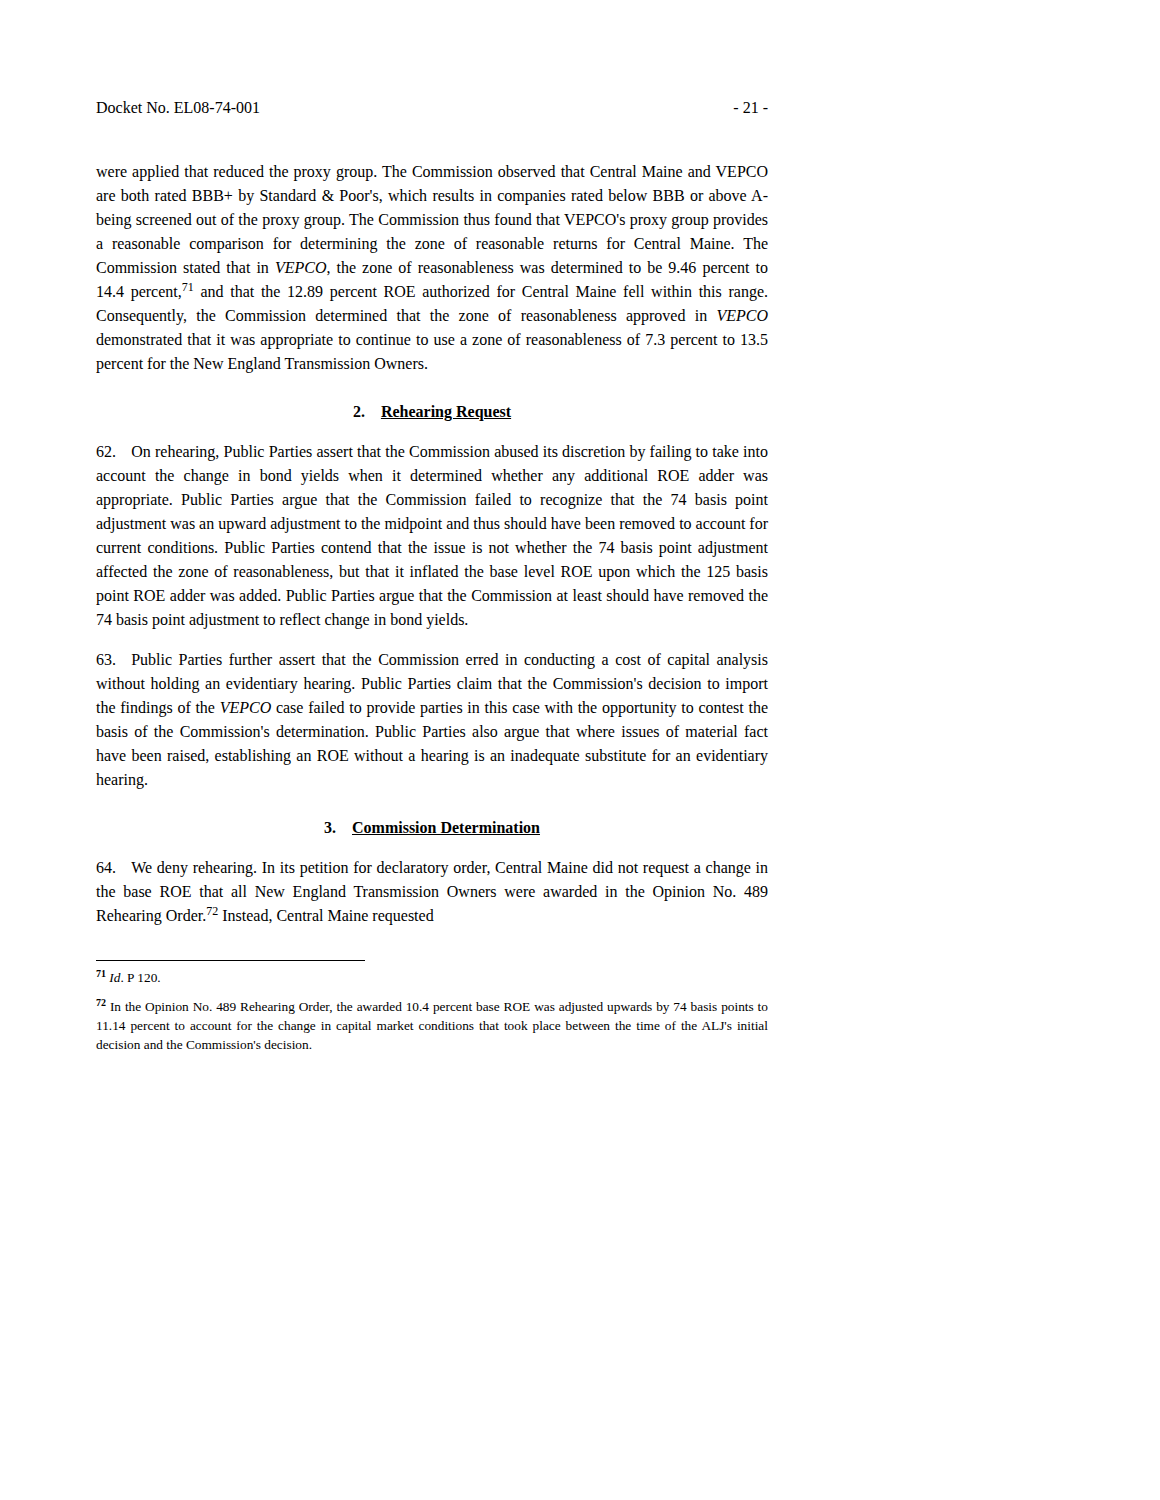Docket No. EL08-74-001
- 21 -
were applied that reduced the proxy group. The Commission observed that Central Maine and VEPCO are both rated BBB+ by Standard & Poor's, which results in companies rated below BBB or above A- being screened out of the proxy group. The Commission thus found that VEPCO's proxy group provides a reasonable comparison for determining the zone of reasonable returns for Central Maine. The Commission stated that in VEPCO, the zone of reasonableness was determined to be 9.46 percent to 14.4 percent,71 and that the 12.89 percent ROE authorized for Central Maine fell within this range. Consequently, the Commission determined that the zone of reasonableness approved in VEPCO demonstrated that it was appropriate to continue to use a zone of reasonableness of 7.3 percent to 13.5 percent for the New England Transmission Owners.
2. Rehearing Request
62. On rehearing, Public Parties assert that the Commission abused its discretion by failing to take into account the change in bond yields when it determined whether any additional ROE adder was appropriate. Public Parties argue that the Commission failed to recognize that the 74 basis point adjustment was an upward adjustment to the midpoint and thus should have been removed to account for current conditions. Public Parties contend that the issue is not whether the 74 basis point adjustment affected the zone of reasonableness, but that it inflated the base level ROE upon which the 125 basis point ROE adder was added. Public Parties argue that the Commission at least should have removed the 74 basis point adjustment to reflect change in bond yields.
63. Public Parties further assert that the Commission erred in conducting a cost of capital analysis without holding an evidentiary hearing. Public Parties claim that the Commission's decision to import the findings of the VEPCO case failed to provide parties in this case with the opportunity to contest the basis of the Commission's determination. Public Parties also argue that where issues of material fact have been raised, establishing an ROE without a hearing is an inadequate substitute for an evidentiary hearing.
3. Commission Determination
64. We deny rehearing. In its petition for declaratory order, Central Maine did not request a change in the base ROE that all New England Transmission Owners were awarded in the Opinion No. 489 Rehearing Order.72 Instead, Central Maine requested
71 Id. P 120.
72 In the Opinion No. 489 Rehearing Order, the awarded 10.4 percent base ROE was adjusted upwards by 74 basis points to 11.14 percent to account for the change in capital market conditions that took place between the time of the ALJ's initial decision and the Commission's decision.